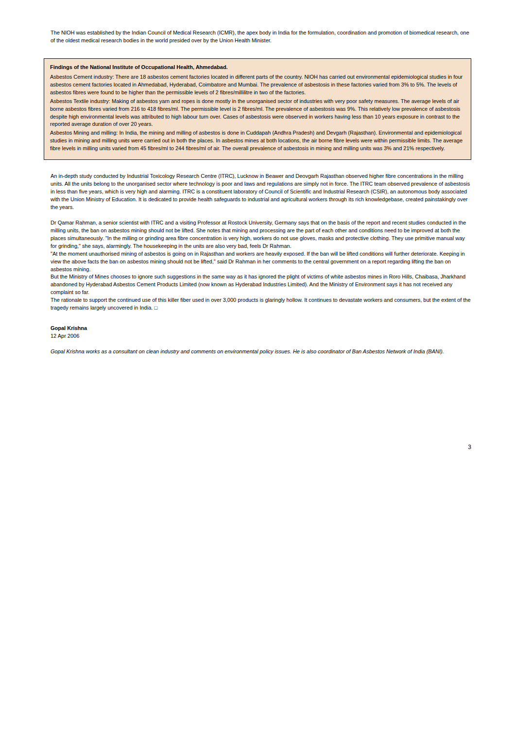The NIOH was established by the Indian Council of Medical Research (ICMR), the apex body in India for the formulation, coordination and promotion of biomedical research, one of the oldest medical research bodies in the world presided over by the Union Health Minister.
Findings of the National Institute of Occupational Health, Ahmedabad.
Asbestos Cement industry: There are 18 asbestos cement factories located in different parts of the country. NIOH has carried out environmental epidemiological studies in four asbestos cement factories located in Ahmedabad, Hyderabad, Coimbatore and Mumbai. The prevalence of asbestosis in these factories varied from 3% to 5%. The levels of asbestos fibres were found to be higher than the permissible levels of 2 fibres/millilitre in two of the factories.
Asbestos Textile industry: Making of asbestos yarn and ropes is done mostly in the unorganised sector of industries with very poor safety measures. The average levels of air borne asbestos fibres varied from 216 to 418 fibres/ml. The permissible level is 2 fibres/ml. The prevalence of asbestosis was 9%. This relatively low prevalence of asbestosis despite high environmental levels was attributed to high labour turn over. Cases of asbestosis were observed in workers having less than 10 years exposure in contrast to the reported average duration of over 20 years.
Asbestos Mining and milling: In India, the mining and milling of asbestos is done in Cuddapah (Andhra Pradesh) and Devgarh (Rajasthan). Environmental and epidemiological studies in mining and milling units were carried out in both the places. In asbestos mines at both locations, the air borne fibre levels were within permissible limits. The average fibre levels in milling units varied from 45 fibres/ml to 244 fibres/ml of air. The overall prevalence of asbestosis in mining and milling units was 3% and 21% respectively.
An in-depth study conducted by Industrial Toxicology Research Centre (ITRC), Lucknow in Beawer and Deovgarh Rajasthan observed higher fibre concentrations in the milling units. All the units belong to the unorganised sector where technology is poor and laws and regulations are simply not in force. The ITRC team observed prevalence of asbestosis in less than five years, which is very high and alarming. ITRC is a constituent laboratory of Council of Scientific and Industrial Research (CSIR), an autonomous body associated with the Union Ministry of Education. It is dedicated to provide health safeguards to industrial and agricultural workers through its rich knowledgebase, created painstakingly over the years.
Dr Qamar Rahman, a senior scientist with ITRC and a visiting Professor at Rostock University, Germany says that on the basis of the report and recent studies conducted in the milling units, the ban on asbestos mining should not be lifted. She notes that mining and processing are the part of each other and conditions need to be improved at both the places simultaneously. "In the milling or grinding area fibre concentration is very high, workers do not use gloves, masks and protective clothing. They use primitive manual way for grinding," she says, alarmingly. The housekeeping in the units are also very bad, feels Dr Rahman.
"At the moment unauthorised mining of asbestos is going on in Rajasthan and workers are heavily exposed. If the ban will be lifted conditions will further deteriorate. Keeping in view the above facts the ban on asbestos mining should not be lifted," said Dr Rahman in her comments to the central government on a report regarding lifting the ban on asbestos mining.
But the Ministry of Mines chooses to ignore such suggestions in the same way as it has ignored the plight of victims of white asbestos mines in Roro Hills, Chaibasa, Jharkhand abandoned by Hyderabad Asbestos Cement Products Limited (now known as Hyderabad Industries Limited). And the Ministry of Environment says it has not received any complaint so far.
The rationale to support the continued use of this killer fiber used in over 3,000 products is glaringly hollow. It continues to devastate workers and consumers, but the extent of the tragedy remains largely uncovered in India. □
Gopal Krishna
12 Apr 2006
Gopal Krishna works as a consultant on clean industry and comments on environmental policy issues. He is also coordinator of Ban Asbestos Network of India (BANI).
3